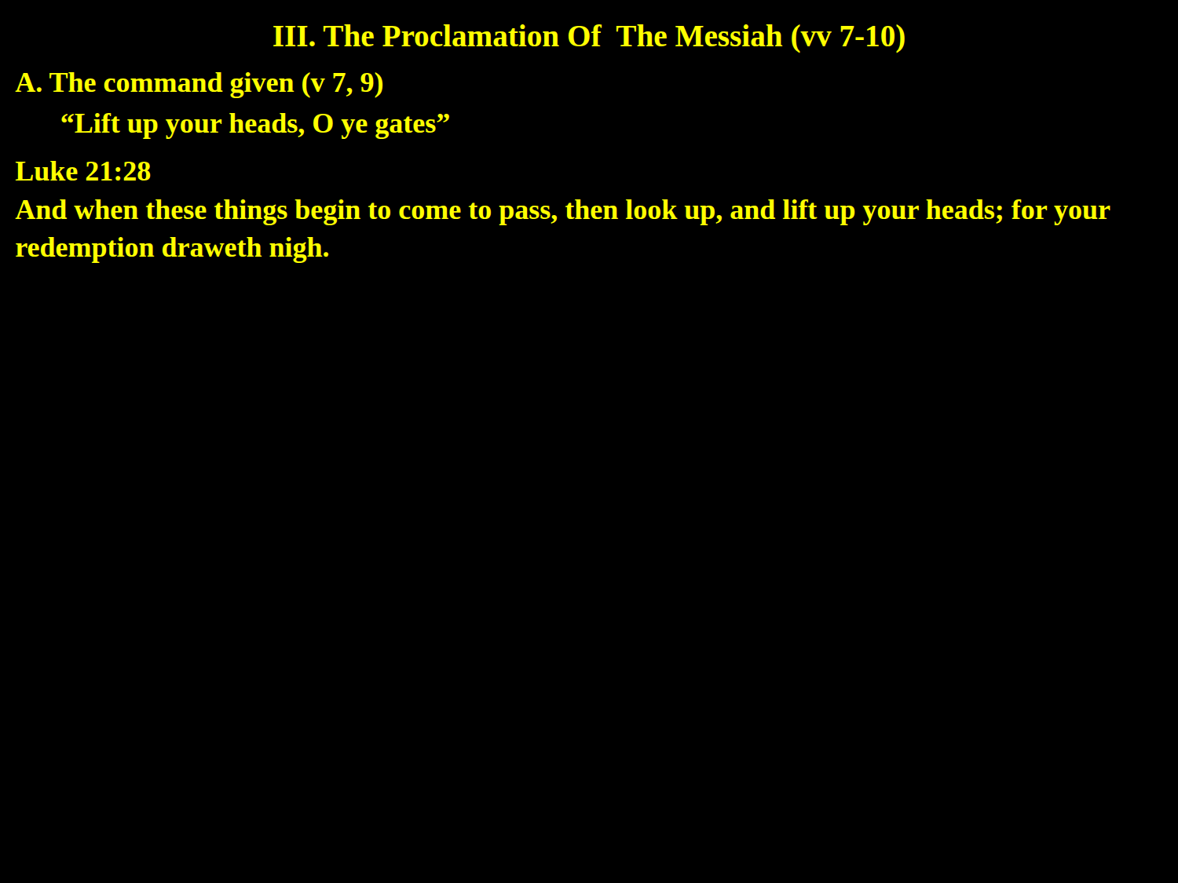III. The Proclamation Of The Messiah (vv 7-10)
A. The command given (v 7, 9)
“Lift up your heads, O ye gates”
Luke 21:28
And when these things begin to come to pass, then look up, and lift up your heads; for your redemption draweth nigh.